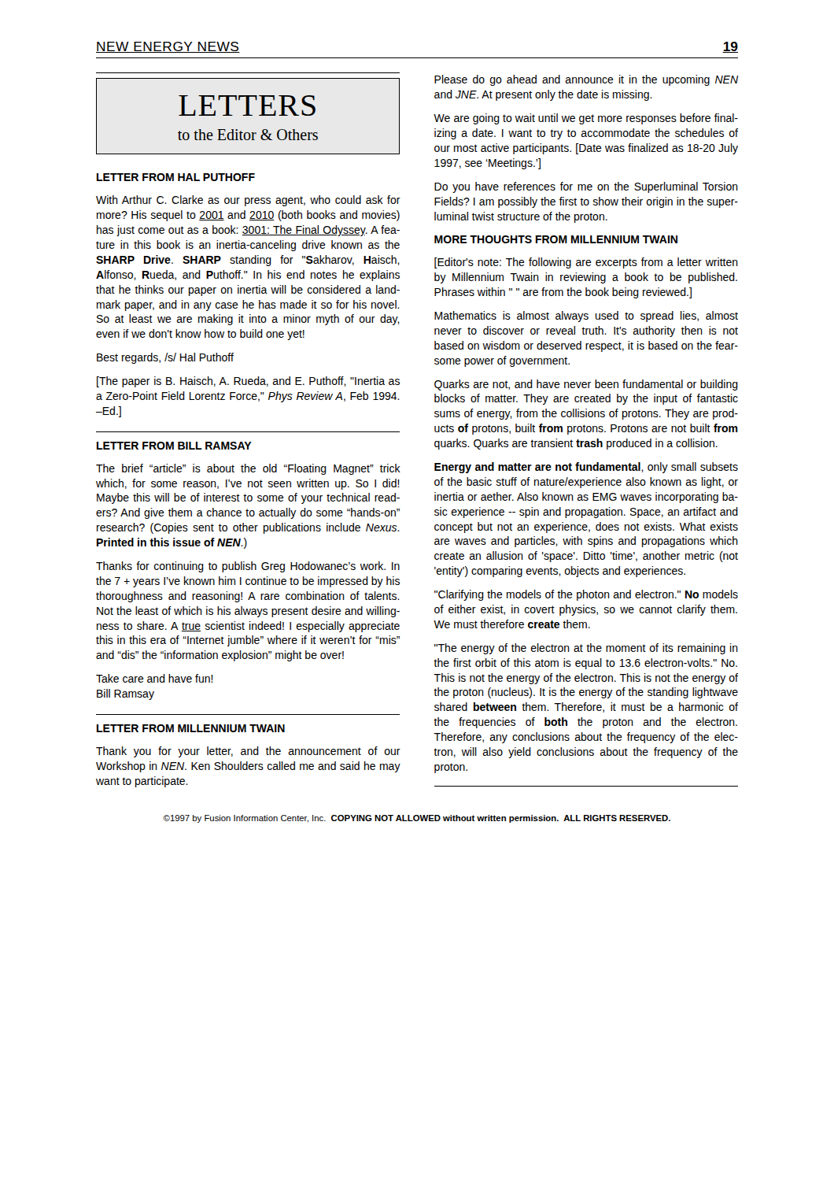NEW ENERGY NEWS
19
LETTERS
to the Editor & Others
Letter from Hal Puthoff
With Arthur C. Clarke as our press agent, who could ask for more? His sequel to 2001 and 2010 (both books and movies) has just come out as a book: 3001: The Final Odyssey. A feature in this book is an inertia-canceling drive known as the SHARP Drive. SHARP standing for "Sakharov, Haisch, Alfonso, Rueda, and Puthoff." In his end notes he explains that he thinks our paper on inertia will be considered a landmark paper, and in any case he has made it so for his novel. So at least we are making it into a minor myth of our day, even if we don't know how to build one yet!
Best regards, /s/ Hal Puthoff
[The paper is B. Haisch, A. Rueda, and E. Puthoff, "Inertia as a Zero-Point Field Lorentz Force," Phys Review A, Feb 1994. –Ed.]
Letter from Bill Ramsay
The brief “article” is about the old “Floating Magnet” trick which, for some reason, I’ve not seen written up. So I did! Maybe this will be of interest to some of your technical readers? And give them a chance to actually do some “hands-on” research? (Copies sent to other publications include Nexus. Printed in this issue of NEN.)
Thanks for continuing to publish Greg Hodowanec’s work. In the 7 + years I’ve known him I continue to be impressed by his thoroughness and reasoning! A rare combination of talents. Not the least of which is his always present desire and willingness to share. A true scientist indeed! I especially appreciate this in this era of “Internet jumble” where if it weren’t for “mis” and “dis” the “information explosion” might be over!
Take care and have fun!
Bill Ramsay
Letter from Millennium Twain
Thank you for your letter, and the announcement of our Workshop in NEN. Ken Shoulders called me and said he may want to participate.
Please do go ahead and announce it in the upcoming NEN and JNE. At present only the date is missing.
We are going to wait until we get more responses before finalizing a date. I want to try to accommodate the schedules of our most active participants. [Date was finalized as 18-20 July 1997, see ‘Meetings.’]
Do you have references for me on the Superluminal Torsion Fields? I am possibly the first to show their origin in the superluminal twist structure of the proton.
More Thoughts from Millennium Twain
[Editor's note: The following are excerpts from a letter written by Millennium Twain in reviewing a book to be published. Phrases within " " are from the book being reviewed.]
Mathematics is almost always used to spread lies, almost never to discover or reveal truth. It's authority then is not based on wisdom or deserved respect, it is based on the fearsome power of government.
Quarks are not, and have never been fundamental or building blocks of matter. They are created by the input of fantastic sums of energy, from the collisions of protons. They are products of protons, built from protons. Protons are not built from quarks. Quarks are transient trash produced in a collision.
Energy and matter are not fundamental, only small subsets of the basic stuff of nature/experience also known as light, or inertia or aether. Also known as EMG waves incorporating basic experience -- spin and propagation. Space, an artifact and concept but not an experience, does not exists. What exists are waves and particles, with spins and propagations which create an allusion of 'space'. Ditto 'time', another metric (not 'entity') comparing events, objects and experiences.
"Clarifying the models of the photon and electron." No models of either exist, in covert physics, so we cannot clarify them. We must therefore create them.
"The energy of the electron at the moment of its remaining in the first orbit of this atom is equal to 13.6 electron-volts." No. This is not the energy of the electron. This is not the energy of the proton (nucleus). It is the energy of the standing lightwave shared between them. Therefore, it must be a harmonic of the frequencies of both the proton and the electron. Therefore, any conclusions about the frequency of the electron, will also yield conclusions about the frequency of the proton.
©1997 by Fusion Information Center, Inc. COPYING NOT ALLOWED without written permission. ALL RIGHTS RESERVED.